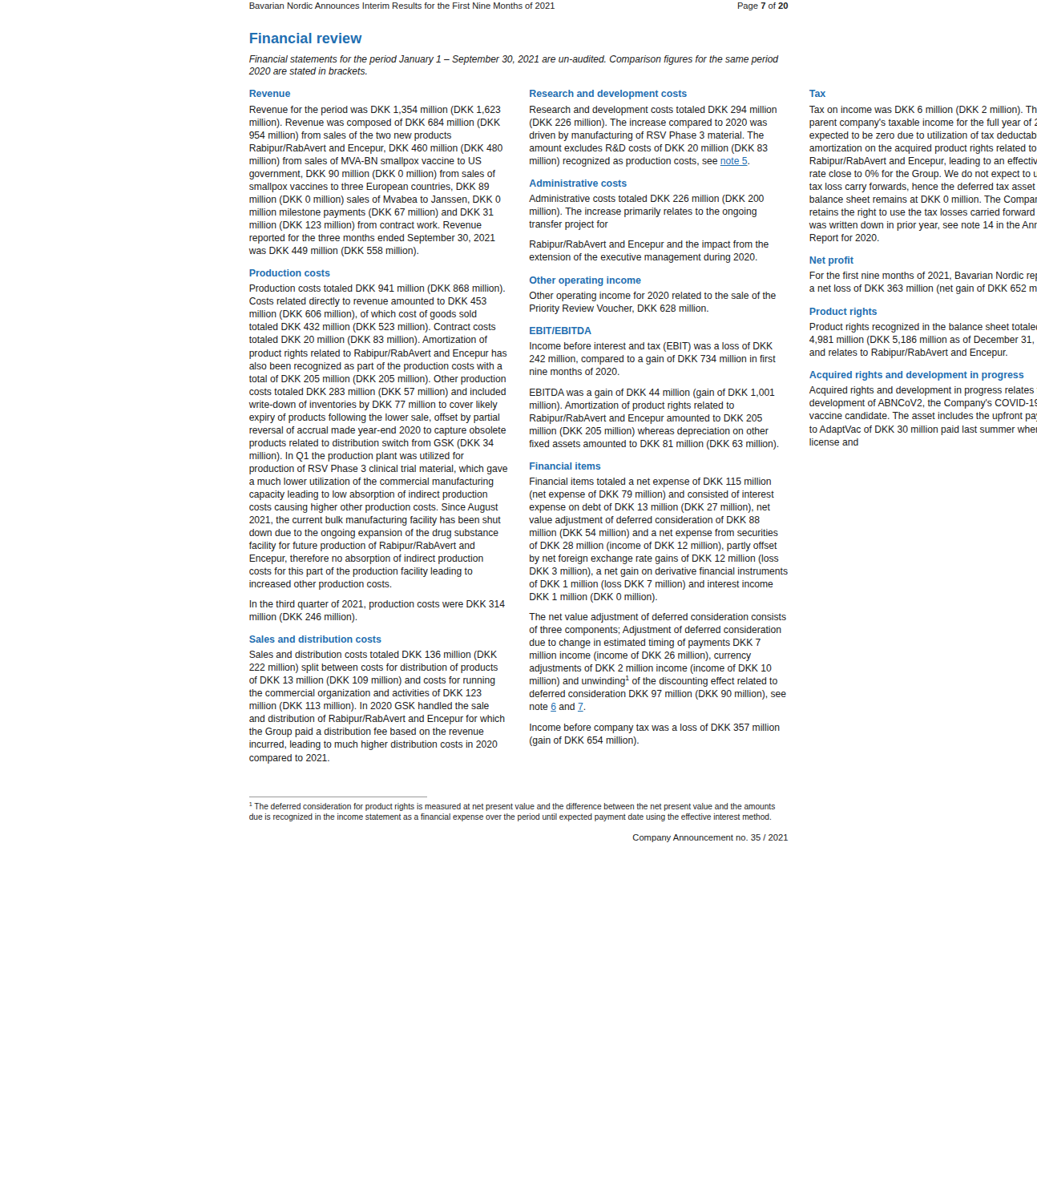Bavarian Nordic Announces Interim Results for the First Nine Months of 2021
Page 7 of 20
Financial review
Financial statements for the period January 1 – September 30, 2021 are un-audited. Comparison figures for the same period 2020 are stated in brackets.
Revenue
Revenue for the period was DKK 1,354 million (DKK 1,623 million). Revenue was composed of DKK 684 million (DKK 954 million) from sales of the two new products Rabipur/RabAvert and Encepur, DKK 460 million (DKK 480 million) from sales of MVA-BN smallpox vaccine to US government, DKK 90 million (DKK 0 million) from sales of smallpox vaccines to three European countries, DKK 89 million (DKK 0 million) sales of Mvabea to Janssen, DKK 0 million milestone payments (DKK 67 million) and DKK 31 million (DKK 123 million) from contract work. Revenue reported for the three months ended September 30, 2021 was DKK 449 million (DKK 558 million).
Production costs
Production costs totaled DKK 941 million (DKK 868 million). Costs related directly to revenue amounted to DKK 453 million (DKK 606 million), of which cost of goods sold totaled DKK 432 million (DKK 523 million). Contract costs totaled DKK 20 million (DKK 83 million). Amortization of product rights related to Rabipur/RabAvert and Encepur has also been recognized as part of the production costs with a total of DKK 205 million (DKK 205 million). Other production costs totaled DKK 283 million (DKK 57 million) and included write-down of inventories by DKK 77 million to cover likely expiry of products following the lower sale, offset by partial reversal of accrual made year-end 2020 to capture obsolete products related to distribution switch from GSK (DKK 34 million). In Q1 the production plant was utilized for production of RSV Phase 3 clinical trial material, which gave a much lower utilization of the commercial manufacturing capacity leading to low absorption of indirect production costs causing higher other production costs. Since August 2021, the current bulk manufacturing facility has been shut down due to the ongoing expansion of the drug substance facility for future production of Rabipur/RabAvert and Encepur, therefore no absorption of indirect production costs for this part of the production facility leading to increased other production costs.
In the third quarter of 2021, production costs were DKK 314 million (DKK 246 million).
Sales and distribution costs
Sales and distribution costs totaled DKK 136 million (DKK 222 million) split between costs for distribution of products of DKK 13 million (DKK 109 million) and costs for running the commercial organization and activities of DKK 123 million (DKK 113 million). In 2020 GSK handled the sale and distribution of Rabipur/RabAvert and Encepur for which the Group paid a distribution fee based on the revenue incurred, leading to much higher distribution costs in 2020 compared to 2021.
Research and development costs
Research and development costs totaled DKK 294 million (DKK 226 million). The increase compared to 2020 was driven by manufacturing of RSV Phase 3 material. The amount excludes R&D costs of DKK 20 million (DKK 83 million) recognized as production costs, see note 5.
Administrative costs
Administrative costs totaled DKK 226 million (DKK 200 million). The increase primarily relates to the ongoing transfer project for
Rabipur/RabAvert and Encepur and the impact from the extension of the executive management during 2020.
Other operating income
Other operating income for 2020 related to the sale of the Priority Review Voucher, DKK 628 million.
EBIT/EBITDA
Income before interest and tax (EBIT) was a loss of DKK 242 million, compared to a gain of DKK 734 million in first nine months of 2020.
EBITDA was a gain of DKK 44 million (gain of DKK 1,001 million). Amortization of product rights related to Rabipur/RabAvert and Encepur amounted to DKK 205 million (DKK 205 million) whereas depreciation on other fixed assets amounted to DKK 81 million (DKK 63 million).
Financial items
Financial items totaled a net expense of DKK 115 million (net expense of DKK 79 million) and consisted of interest expense on debt of DKK 13 million (DKK 27 million), net value adjustment of deferred consideration of DKK 88 million (DKK 54 million) and a net expense from securities of DKK 28 million (income of DKK 12 million), partly offset by net foreign exchange rate gains of DKK 12 million (loss DKK 3 million), a net gain on derivative financial instruments of DKK 1 million (loss DKK 7 million) and interest income DKK 1 million (DKK 0 million).
The net value adjustment of deferred consideration consists of three components; Adjustment of deferred consideration due to change in estimated timing of payments DKK 7 million income (income of DKK 26 million), currency adjustments of DKK 2 million income (income of DKK 10 million) and unwinding1 of the discounting effect related to deferred consideration DKK 97 million (DKK 90 million), see note 6 and 7.
Income before company tax was a loss of DKK 357 million (gain of DKK 654 million).
Tax
Tax on income was DKK 6 million (DKK 2 million). The parent company's taxable income for the full year of 2021 is expected to be zero due to utilization of tax deductable amortization on the acquired product rights related to Rabipur/RabAvert and Encepur, leading to an effective tax rate close to 0% for the Group. We do not expect to use any tax loss carry forwards, hence the deferred tax asset on the balance sheet remains at DKK 0 million. The Company retains the right to use the tax losses carried forward that was written down in prior year, see note 14 in the Annual Report for 2020.
Net profit
For the first nine months of 2021, Bavarian Nordic reported a net loss of DKK 363 million (net gain of DKK 652 million).
Product rights
Product rights recognized in the balance sheet totaled DKK 4,981 million (DKK 5,186 million as of December 31, 2020) and relates to Rabipur/RabAvert and Encepur.
Acquired rights and development in progress
Acquired rights and development in progress relates to the development of ABNCoV2, the Company's COVID-19 vaccine candidate. The asset includes the upfront payment to AdaptVac of DKK 30 million paid last summer when the license and
1 The deferred consideration for product rights is measured at net present value and the difference between the net present value and the amounts due is recognized in the income statement as a financial expense over the period until expected payment date using the effective interest method.
Company Announcement no. 35 / 2021